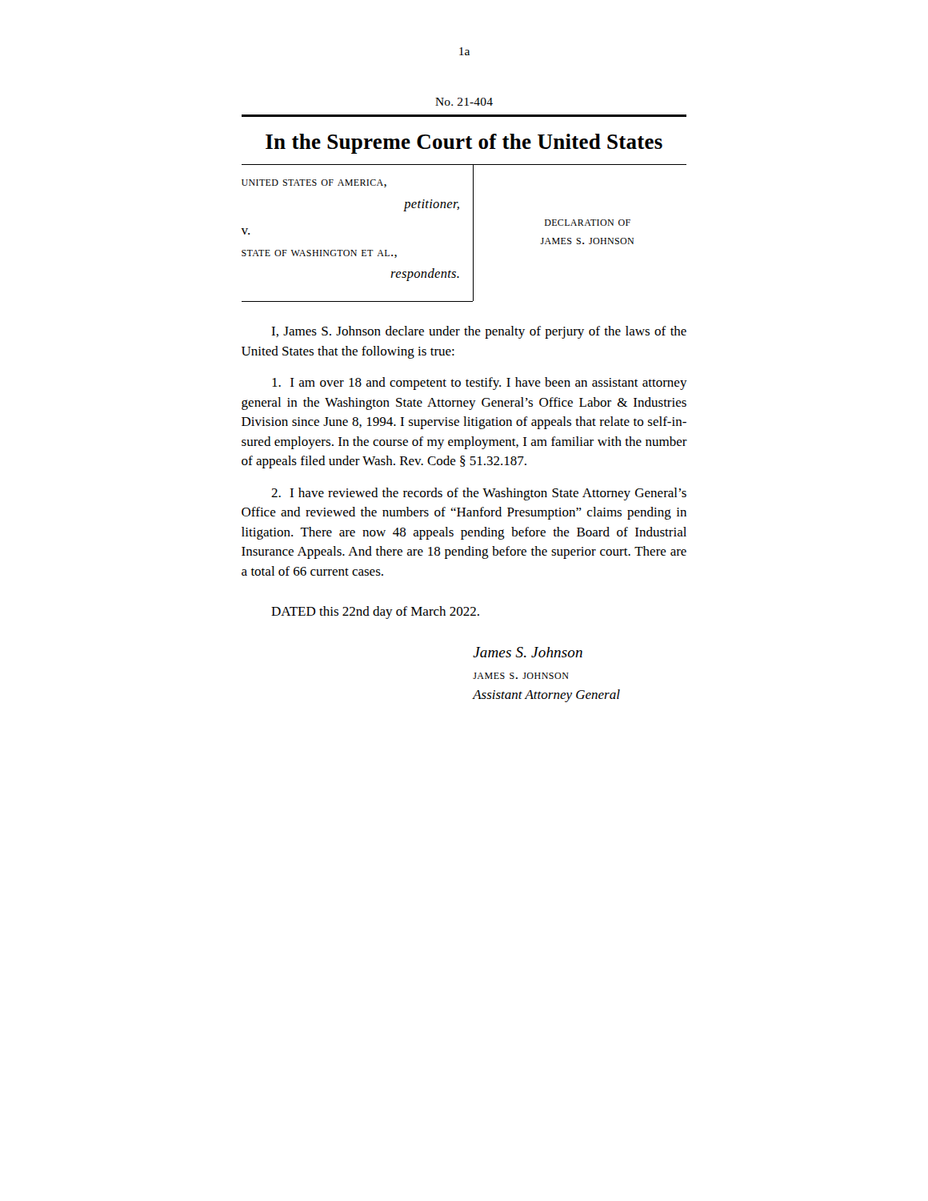1a
No. 21-404
In the Supreme Court of the United States
United States of America,
petitioner,
v.
State of Washington et al.,
respondents.
Declaration of
James S. Johnson
I, James S. Johnson declare under the penalty of perjury of the laws of the United States that the following is true:
1. I am over 18 and competent to testify. I have been an assistant attorney general in the Washington State Attorney General’s Office Labor & Industries Division since June 8, 1994. I supervise litigation of appeals that relate to self-insured employers. In the course of my employment, I am familiar with the number of appeals filed under Wash. Rev. Code § 51.32.187.
2. I have reviewed the records of the Washington State Attorney General’s Office and reviewed the numbers of “Hanford Presumption” claims pending in litigation. There are now 48 appeals pending before the Board of Industrial Insurance Appeals. And there are 18 pending before the superior court. There are a total of 66 current cases.
DATED this 22nd day of March 2022.
James S. Johnson
James S. Johnson
Assistant Attorney General